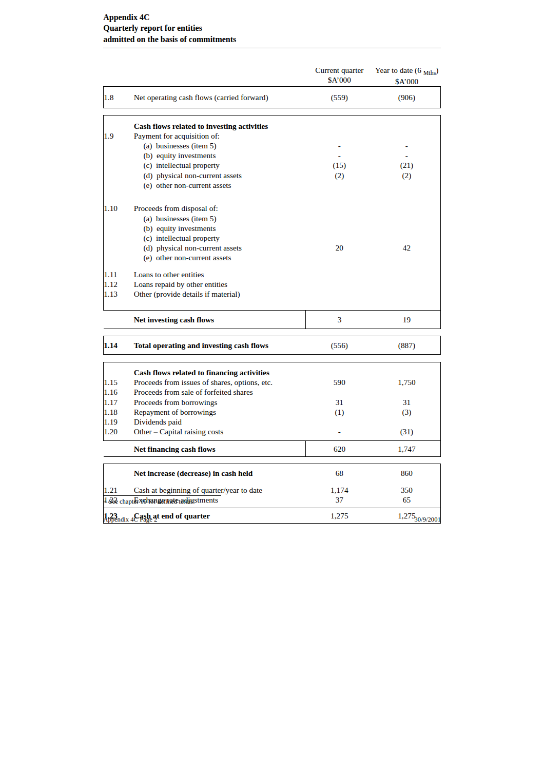Appendix 4C Quarterly report for entities admitted on the basis of commitments
| | | Current quarter $A’000 | Year to date (6 Mths ) $A’000 |
| 1.8 | Net operating cash flows (carried forward) | (559) | (906) |
| | Cash flows related to investing activities | | |
| 1.9 | Payment for acquisition of: | | |
| | (a) businesses (item 5) | - | - |
| | (b) equity investments | - | - |
| | (c) intellectual property | (15) | (21) |
| | (d) physical non-current assets | (2) | (2) |
| | (e) other non-current assets | | |
| 1.10 | Proceeds from disposal of: | | |
| | (a) businesses (item 5) | | |
| | (b) equity investments | | |
| | (c) intellectual property | | |
| | (d) physical non-current assets | 20 | 42 |
| | (e) other non-current assets | | |
| 1.11 | Loans to other entities | | |
| 1.12 | Loans repaid by other entities | | |
| 1.13 | Other (provide details if material) | | |
| | Net investing cash flows | 3 | 19 |
| 1.14 | Total operating and investing cash flows | (556) | (887) |
| | Cash flows related to financing activities | | |
| 1.15 | Proceeds from issues of shares, options, etc. | 590 | 1,750 |
| 1.16 | Proceeds from sale of forfeited shares | | |
| 1.17 | Proceeds from borrowings | 31 | 31 |
| 1.18 | Repayment of borrowings | (1) | (3) |
| 1.19 | Dividends paid | | |
| 1.20 | Other – Capital raising costs | - | (31) |
| | Net financing cash flows | 620 | 1,747 |
| | Net increase (decrease) in cash held | 68 | 860 |
| 1.21 | Cash at beginning of quarter/year to date | 1,174 | 350 |
| 1.22 | Exchange rate adjustments | 37 | 65 |
| 1.23 | Cash at end of quarter | 1,275 | 1,275 |
+ See chapter 19 for defined terms.
Appendix 4C Page 2 30/9/2001